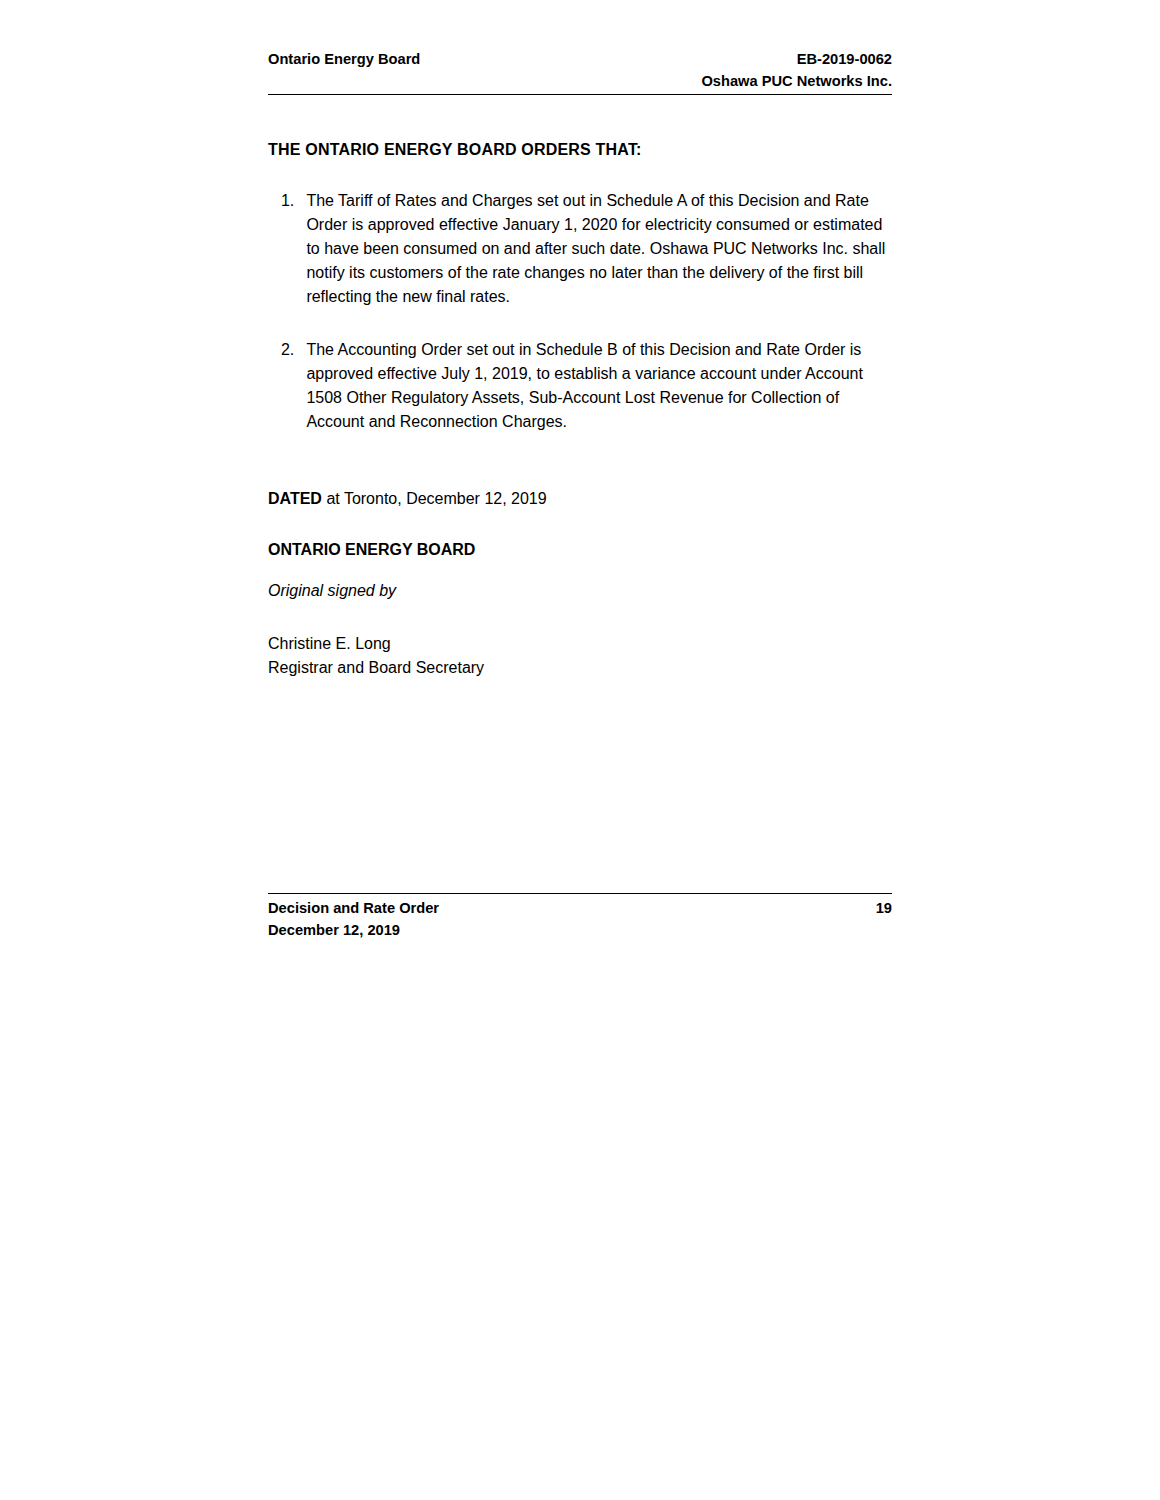Ontario Energy Board
EB-2019-0062
Oshawa PUC Networks Inc.
THE ONTARIO ENERGY BOARD ORDERS THAT:
The Tariff of Rates and Charges set out in Schedule A of this Decision and Rate Order is approved effective January 1, 2020 for electricity consumed or estimated to have been consumed on and after such date. Oshawa PUC Networks Inc. shall notify its customers of the rate changes no later than the delivery of the first bill reflecting the new final rates.
The Accounting Order set out in Schedule B of this Decision and Rate Order is approved effective July 1, 2019, to establish a variance account under Account 1508 Other Regulatory Assets, Sub-Account Lost Revenue for Collection of Account and Reconnection Charges.
DATED at Toronto, December 12, 2019
ONTARIO ENERGY BOARD
Original signed by
Christine E. Long
Registrar and Board Secretary
Decision and Rate Order
December 12, 2019
19